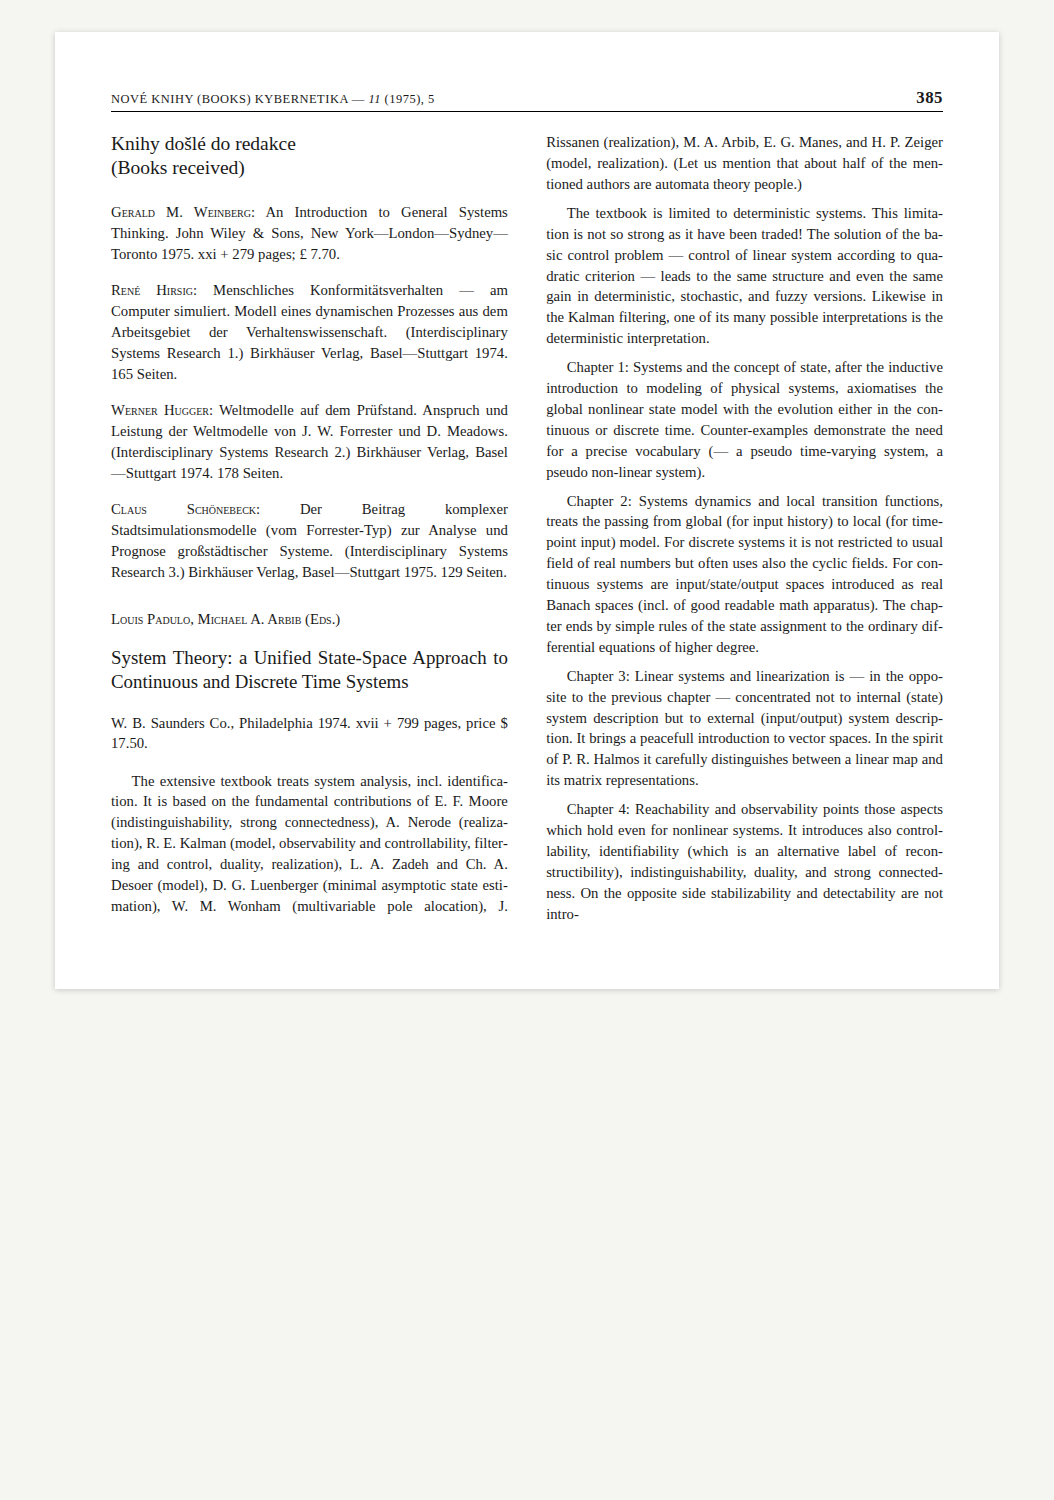Nové knihy (Books) Kybernetika — 11 (1975), 5 385
Knihy došlé do redakce
(Books received)
Gerald M. Weinberg: An Introduction to General Systems Thinking. John Wiley & Sons, New York—London—Sydney—Toronto 1975. xxi + 279 pages; £ 7.70.
René Hirsig: Menschliches Konformitätsverhalten — am Computer simuliert. Modell eines dynamischen Prozesses aus dem Arbeitsgebiet der Verhaltenswissenschaft. (Interdisciplinary Systems Research 1.) Birkhäuser Verlag, Basel—Stuttgart 1974. 165 Seiten.
Werner Hugger: Weltmodelle auf dem Prüfstand. Anspruch und Leistung der Weltmodelle von J. W. Forrester und D. Meadows. (Interdisciplinary Systems Research 2.) Birkhäuser Verlag, Basel—Stuttgart 1974. 178 Seiten.
Claus Schönebeck: Der Beitrag komplexer Stadtsimulationsmodelle (vom Forrester-Typ) zur Analyse und Prognose großstädtischer Systeme. (Interdisciplinary Systems Research 3.) Birkhäuser Verlag, Basel—Stuttgart 1975. 129 Seiten.
Louis Padulo, Michael A. Arbib (Eds.)
System Theory: a Unified State-Space Approach to Continuous and Discrete Time Systems
W. B. Saunders Co., Philadelphia 1974. xvii + 799 pages, price $ 17.50.
The extensive textbook treats system analysis, incl. identification. It is based on the fundamental contributions of E. F. Moore (indistinguishability, strong connectedness), A. Nerode (realization), R. E. Kalman (model, observability and controllability, filtering and control, duality, realization), L. A. Zadeh and Ch. A. Desoer (model), D. G. Luenberger (minimal asymptotic state estimation), W. M. Wonham (multivariable pole alocation), J. Rissanen (realization), M. A. Arbib, E. G. Manes, and H. P. Zeiger (model, realization). (Let us mention that about half of the mentioned authors are automata theory people.)
The textbook is limited to deterministic systems. This limitation is not so strong as it have been traded! The solution of the basic control problem — control of linear system according to quadratic criterion — leads to the same structure and even the same gain in deterministic, stochastic, and fuzzy versions. Likewise in the Kalman filtering, one of its many possible interpretations is the deterministic interpretation.
Chapter 1: Systems and the concept of state, after the inductive introduction to modeling of physical systems, axiomatises the global nonlinear state model with the evolution either in the continuous or discrete time. Counter-examples demonstrate the need for a precise vocabulary (— a pseudo time-varying system, a pseudo non-linear system).
Chapter 2: Systems dynamics and local transition functions, treats the passing from global (for input history) to local (for time-point input) model. For discrete systems it is not restricted to usual field of real numbers but often uses also the cyclic fields. For continuous systems are input/state/output spaces introduced as real Banach spaces (incl. of good readable math apparatus). The chapter ends by simple rules of the state assignment to the ordinary differential equations of higher degree.
Chapter 3: Linear systems and linearization is — in the opposite to the previous chapter — concentrated not to internal (state) system description but to external (input/output) system description. It brings a peacefull introduction to vector spaces. In the spirit of P. R. Halmos it carefully distinguishes between a linear map and its matrix representations.
Chapter 4: Reachability and observability points those aspects which hold even for nonlinear systems. It introduces also controllability, identifiability (which is an alternative label of reconstructibility), indistinguishability, duality, and strong connectedness. On the opposite side stabilizability and detectability are not intro-